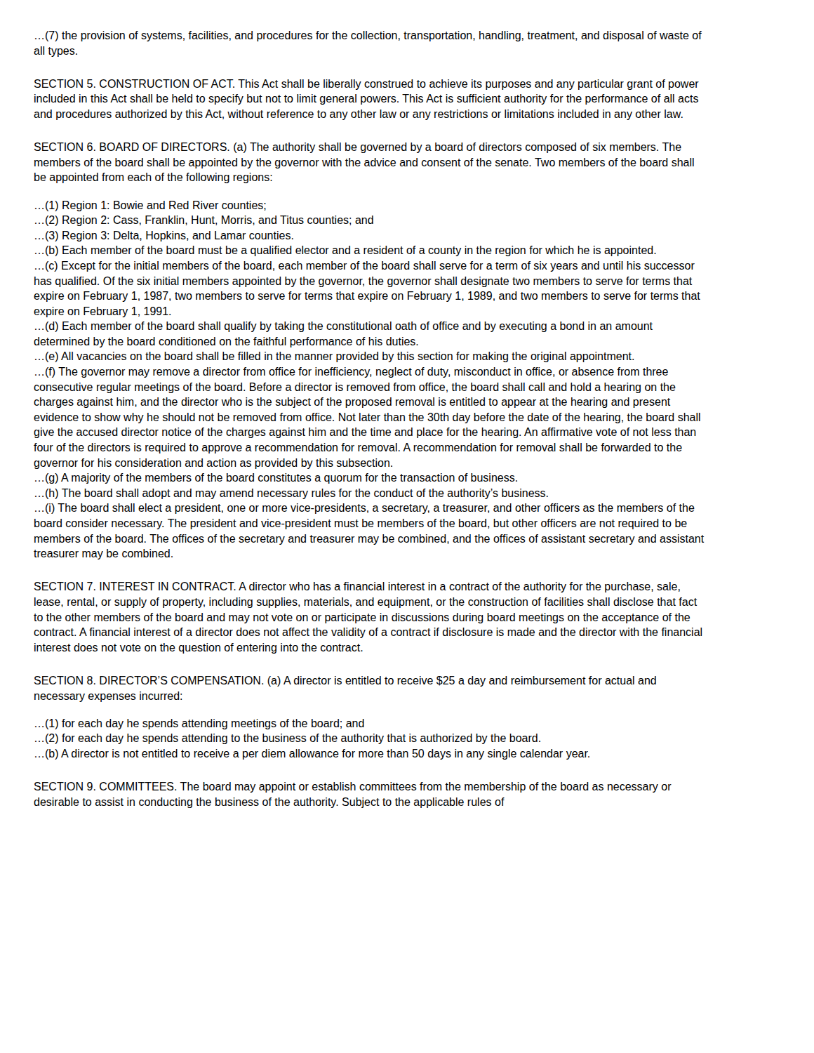…(7) the provision of systems, facilities, and procedures for the collection, transportation, handling, treatment, and disposal of waste of all types.
SECTION 5. CONSTRUCTION OF ACT. This Act shall be liberally construed to achieve its purposes and any particular grant of power included in this Act shall be held to specify but not to limit general powers. This Act is sufficient authority for the performance of all acts and procedures authorized by this Act, without reference to any other law or any restrictions or limitations included in any other law.
SECTION 6. BOARD OF DIRECTORS. (a) The authority shall be governed by a board of directors composed of six members. The members of the board shall be appointed by the governor with the advice and consent of the senate. Two members of the board shall be appointed from each of the following regions:
…(1) Region 1: Bowie and Red River counties;
…(2) Region 2: Cass, Franklin, Hunt, Morris, and Titus counties; and
…(3) Region 3: Delta, Hopkins, and Lamar counties.
…(b) Each member of the board must be a qualified elector and a resident of a county in the region for which he is appointed.
…(c) Except for the initial members of the board, each member of the board shall serve for a term of six years and until his successor has qualified. Of the six initial members appointed by the governor, the governor shall designate two members to serve for terms that expire on February 1, 1987, two members to serve for terms that expire on February 1, 1989, and two members to serve for terms that expire on February 1, 1991.
…(d) Each member of the board shall qualify by taking the constitutional oath of office and by executing a bond in an amount determined by the board conditioned on the faithful performance of his duties.
…(e) All vacancies on the board shall be filled in the manner provided by this section for making the original appointment.
…(f) The governor may remove a director from office for inefficiency, neglect of duty, misconduct in office, or absence from three consecutive regular meetings of the board. Before a director is removed from office, the board shall call and hold a hearing on the charges against him, and the director who is the subject of the proposed removal is entitled to appear at the hearing and present evidence to show why he should not be removed from office. Not later than the 30th day before the date of the hearing, the board shall give the accused director notice of the charges against him and the time and place for the hearing. An affirmative vote of not less than four of the directors is required to approve a recommendation for removal. A recommendation for removal shall be forwarded to the governor for his consideration and action as provided by this subsection.
…(g) A majority of the members of the board constitutes a quorum for the transaction of business.
…(h) The board shall adopt and may amend necessary rules for the conduct of the authority’s business.
…(i) The board shall elect a president, one or more vice-presidents, a secretary, a treasurer, and other officers as the members of the board consider necessary. The president and vice-president must be members of the board, but other officers are not required to be members of the board. The offices of the secretary and treasurer may be combined, and the offices of assistant secretary and assistant treasurer may be combined.
SECTION 7. INTEREST IN CONTRACT. A director who has a financial interest in a contract of the authority for the purchase, sale, lease, rental, or supply of property, including supplies, materials, and equipment, or the construction of facilities shall disclose that fact to the other members of the board and may not vote on or participate in discussions during board meetings on the acceptance of the contract. A financial interest of a director does not affect the validity of a contract if disclosure is made and the director with the financial interest does not vote on the question of entering into the contract.
SECTION 8. DIRECTOR’S COMPENSATION. (a) A director is entitled to receive $25 a day and reimbursement for actual and necessary expenses incurred:
…(1) for each day he spends attending meetings of the board; and
…(2) for each day he spends attending to the business of the authority that is authorized by the board.
…(b) A director is not entitled to receive a per diem allowance for more than 50 days in any single calendar year.
SECTION 9. COMMITTEES. The board may appoint or establish committees from the membership of the board as necessary or desirable to assist in conducting the business of the authority. Subject to the applicable rules of